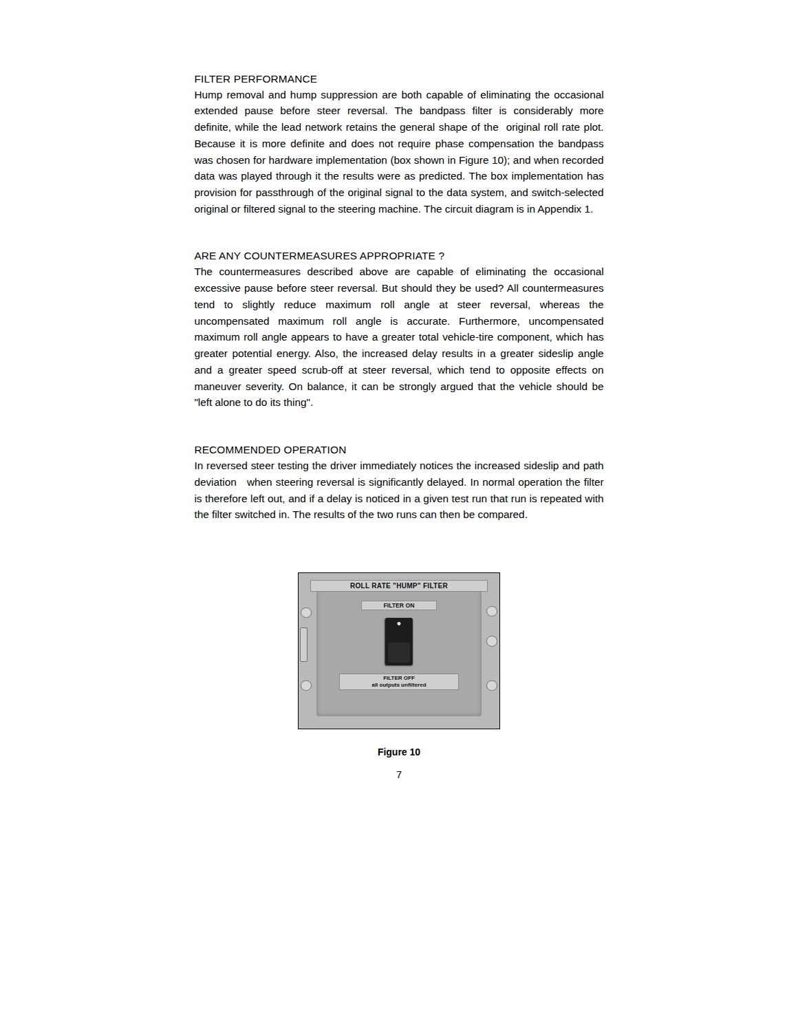FILTER PERFORMANCE
Hump removal and hump suppression are both capable of eliminating the occasional extended pause before steer reversal. The bandpass filter is considerably more definite, while the lead network retains the general shape of the original roll rate plot. Because it is more definite and does not require phase compensation the bandpass was chosen for hardware implementation (box shown in Figure 10); and when recorded data was played through it the results were as predicted. The box implementation has provision for passthrough of the original signal to the data system, and switch-selected original or filtered signal to the steering machine. The circuit diagram is in Appendix 1.
ARE ANY COUNTERMEASURES APPROPRIATE ?
The countermeasures described above are capable of eliminating the occasional excessive pause before steer reversal. But should they be used? All countermeasures tend to slightly reduce maximum roll angle at steer reversal, whereas the uncompensated maximum roll angle is accurate. Furthermore, uncompensated maximum roll angle appears to have a greater total vehicle-tire component, which has greater potential energy. Also, the increased delay results in a greater sideslip angle and a greater speed scrub-off at steer reversal, which tend to opposite effects on maneuver severity. On balance, it can be strongly argued that the vehicle should be "left alone to do its thing".
RECOMMENDED OPERATION
In reversed steer testing the driver immediately notices the increased sideslip and path deviation when steering reversal is significantly delayed. In normal operation the filter is therefore left out, and if a delay is noticed in a given test run that run is repeated with the filter switched in. The results of the two runs can then be compared.
ROLL RATE "HUMP" FILTER
FILTER ON
FILTER OFF
all outputs unfiltered
Figure 10
7